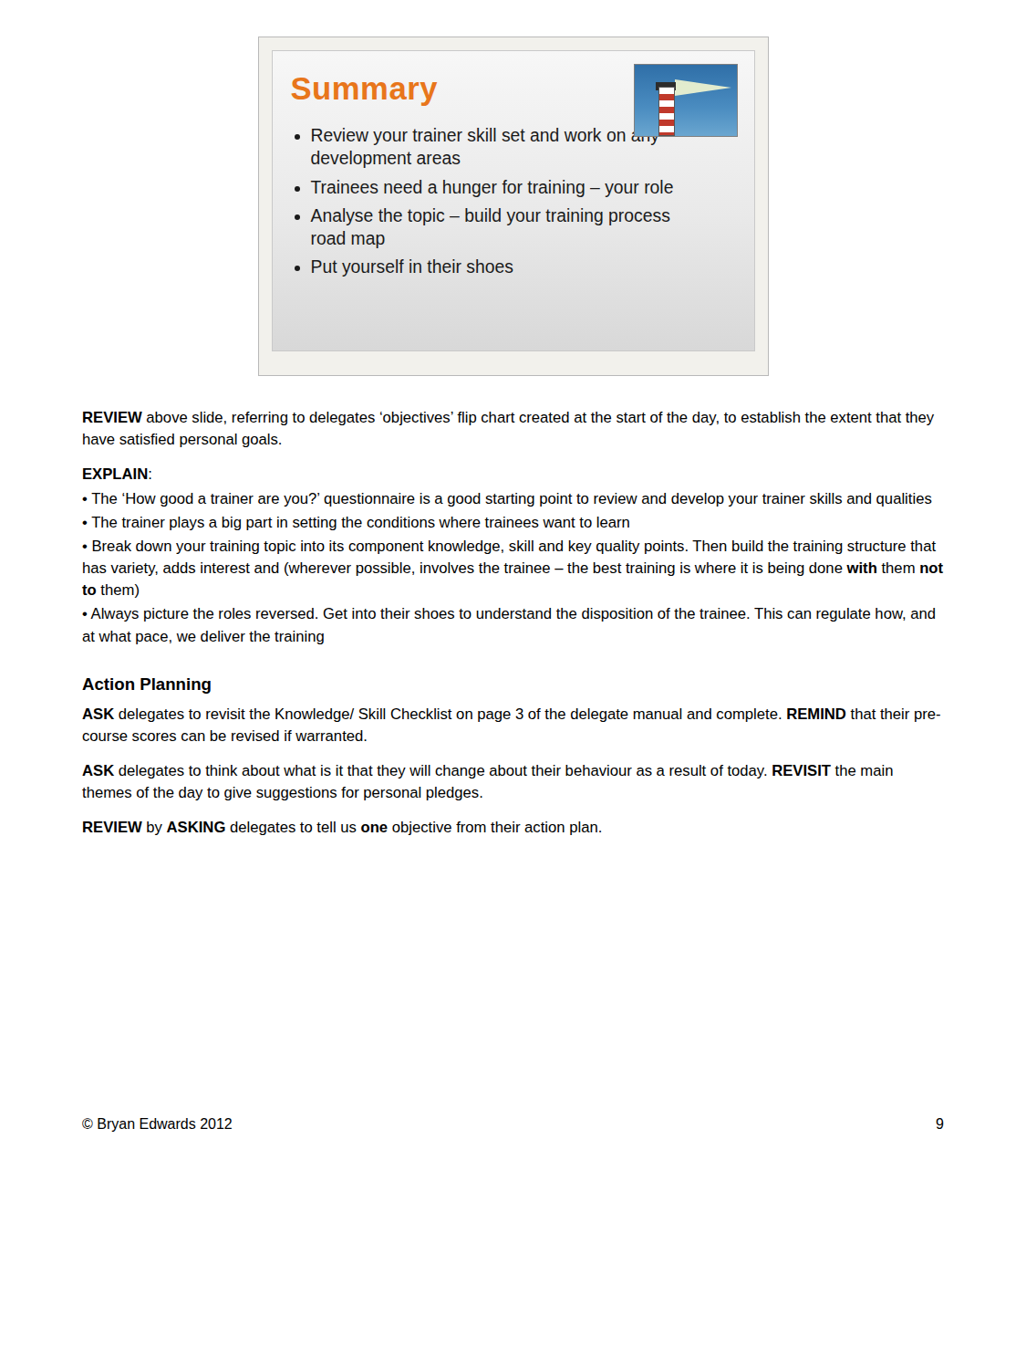Summary
Review your trainer skill set and work on any development areas
Trainees need a hunger for training – your role
Analyse the topic – build your training process road map
Put yourself in their shoes
REVIEW above slide, referring to delegates ‘objectives’ flip chart created at the start of the day, to establish the extent that they have satisfied personal goals.
EXPLAIN:
• The ‘How good a trainer are you?’ questionnaire is a good starting point to review and develop your trainer skills and qualities
• The trainer plays a big part in setting the conditions where trainees want to learn
• Break down your training topic into its component knowledge, skill and key quality points. Then build the training structure that has variety, adds interest and (wherever possible, involves the trainee – the best training is where it is being done with them not to them)
• Always picture the roles reversed. Get into their shoes to understand the disposition of the trainee. This can regulate how, and at what pace, we deliver the training
Action Planning
ASK delegates to revisit the Knowledge/ Skill Checklist on page 3 of the delegate manual and complete. REMIND that their pre-course scores can be revised if warranted.
ASK delegates to think about what is it that they will change about their behaviour as a result of today. REVISIT the main themes of the day to give suggestions for personal pledges.
REVIEW by ASKING delegates to tell us one objective from their action plan.
© Bryan Edwards 2012 9